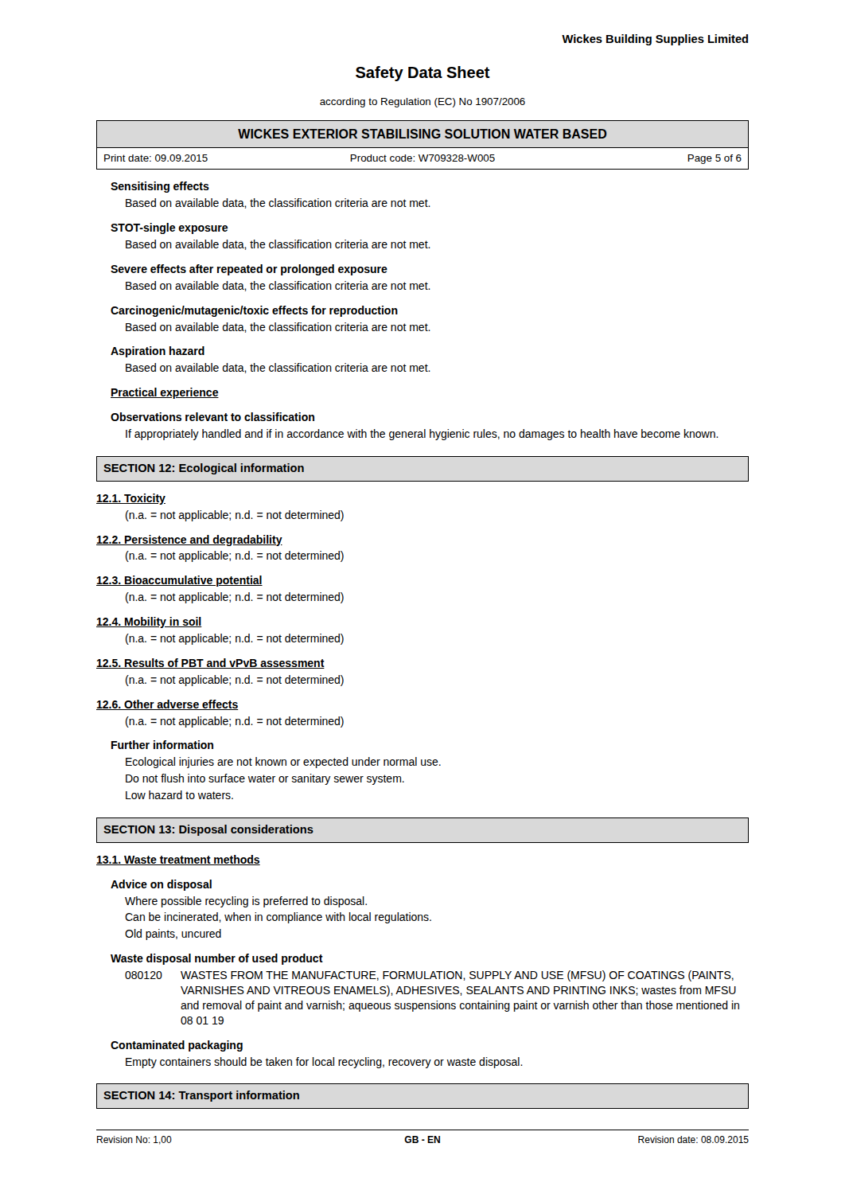Wickes Building Supplies Limited
Safety Data Sheet
according to Regulation (EC) No 1907/2006
WICKES EXTERIOR STABILISING SOLUTION WATER BASED
Print date: 09.09.2015 Product code: W709328-W005 Page 5 of 6
Sensitising effects
Based on available data, the classification criteria are not met.
STOT-single exposure
Based on available data, the classification criteria are not met.
Severe effects after repeated or prolonged exposure
Based on available data, the classification criteria are not met.
Carcinogenic/mutagenic/toxic effects for reproduction
Based on available data, the classification criteria are not met.
Aspiration hazard
Based on available data, the classification criteria are not met.
Practical experience
Observations relevant to classification
If appropriately handled and if in accordance with the general hygienic rules, no damages to health have become known.
SECTION 12: Ecological information
12.1. Toxicity
(n.a. = not applicable; n.d. = not determined)
12.2. Persistence and degradability
(n.a. = not applicable; n.d. = not determined)
12.3. Bioaccumulative potential
(n.a. = not applicable; n.d. = not determined)
12.4. Mobility in soil
(n.a. = not applicable; n.d. = not determined)
12.5. Results of PBT and vPvB assessment
(n.a. = not applicable; n.d. = not determined)
12.6. Other adverse effects
(n.a. = not applicable; n.d. = not determined)
Further information
Ecological injuries are not known or expected under normal use.
Do not flush into surface water or sanitary sewer system.
Low hazard to waters.
SECTION 13: Disposal considerations
13.1. Waste treatment methods
Advice on disposal
Where possible recycling is preferred to disposal.
Can be incinerated, when in compliance with local regulations.
Old paints, uncured
Waste disposal number of used product
080120
WASTES FROM THE MANUFACTURE, FORMULATION, SUPPLY AND USE (MFSU) OF COATINGS (PAINTS, VARNISHES AND VITREOUS ENAMELS), ADHESIVES, SEALANTS AND PRINTING INKS; wastes from MFSU and removal of paint and varnish; aqueous suspensions containing paint or varnish other than those mentioned in 08 01 19
Contaminated packaging
Empty containers should be taken for local recycling, recovery or waste disposal.
SECTION 14: Transport information
Revision No: 1,00 GB - EN Revision date: 08.09.2015